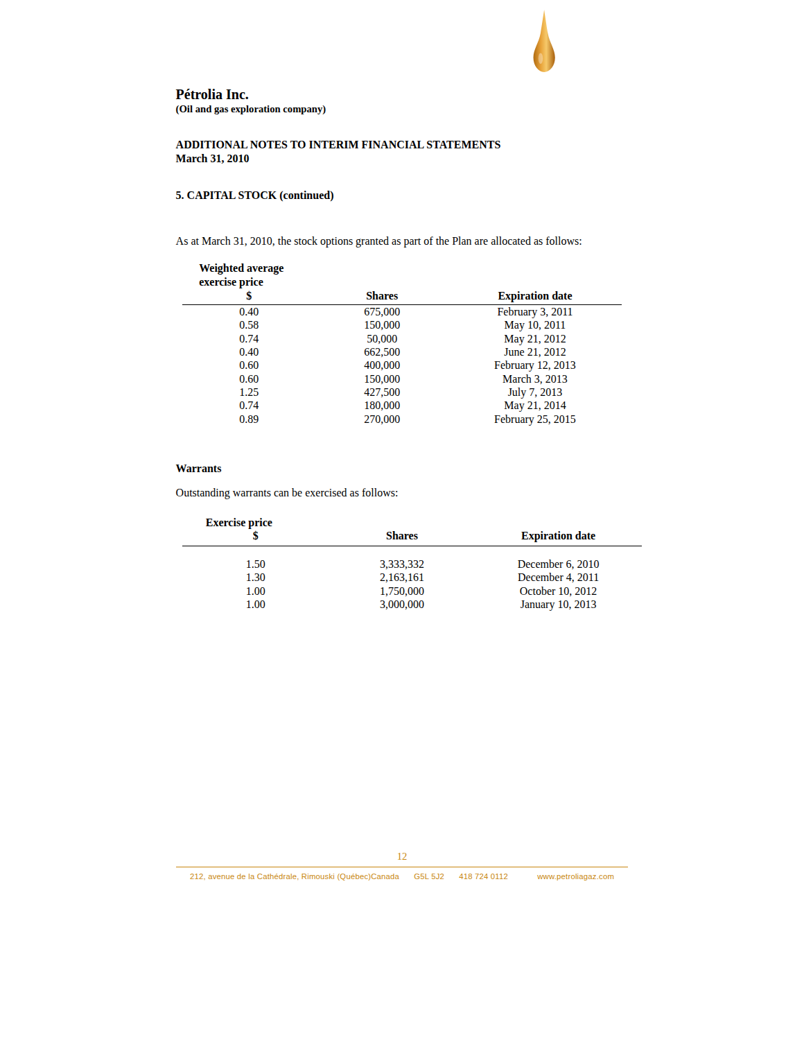Pétrolia Inc.
(Oil and gas exploration company)
ADDITIONAL NOTES TO INTERIM FINANCIAL STATEMENTS
March 31, 2010
5. CAPITAL STOCK (continued)
As at March 31, 2010, the stock options granted as part of the Plan are allocated as follows:
| Weighted average exercise price | | |
| --- | --- | --- |
| $ | Shares | Expiration date |
| 0.40 | 675,000 | February 3, 2011 |
| 0.58 | 150,000 | May 10, 2011 |
| 0.74 | 50,000 | May 21, 2012 |
| 0.40 | 662,500 | June 21, 2012 |
| 0.60 | 400,000 | February 12, 2013 |
| 0.60 | 150,000 | March 3, 2013 |
| 1.25 | 427,500 | July 7, 2013 |
| 0.74 | 180,000 | May 21, 2014 |
| 0.89 | 270,000 | February 25, 2015 |
Warrants
Outstanding warrants can be exercised as follows:
| Exercise price | | |
| --- | --- | --- |
| $ | Shares | Expiration date |
| 1.50 | 3,333,332 | December 6, 2010 |
| 1.30 | 2,163,161 | December 4, 2011 |
| 1.00 | 1,750,000 | October 10, 2012 |
| 1.00 | 3,000,000 | January 10, 2013 |
12
212, avenue de la Cathédrale, Rimouski (Québec)Canada G5L 5J2 418 724 0112 www.petroliagaz.com